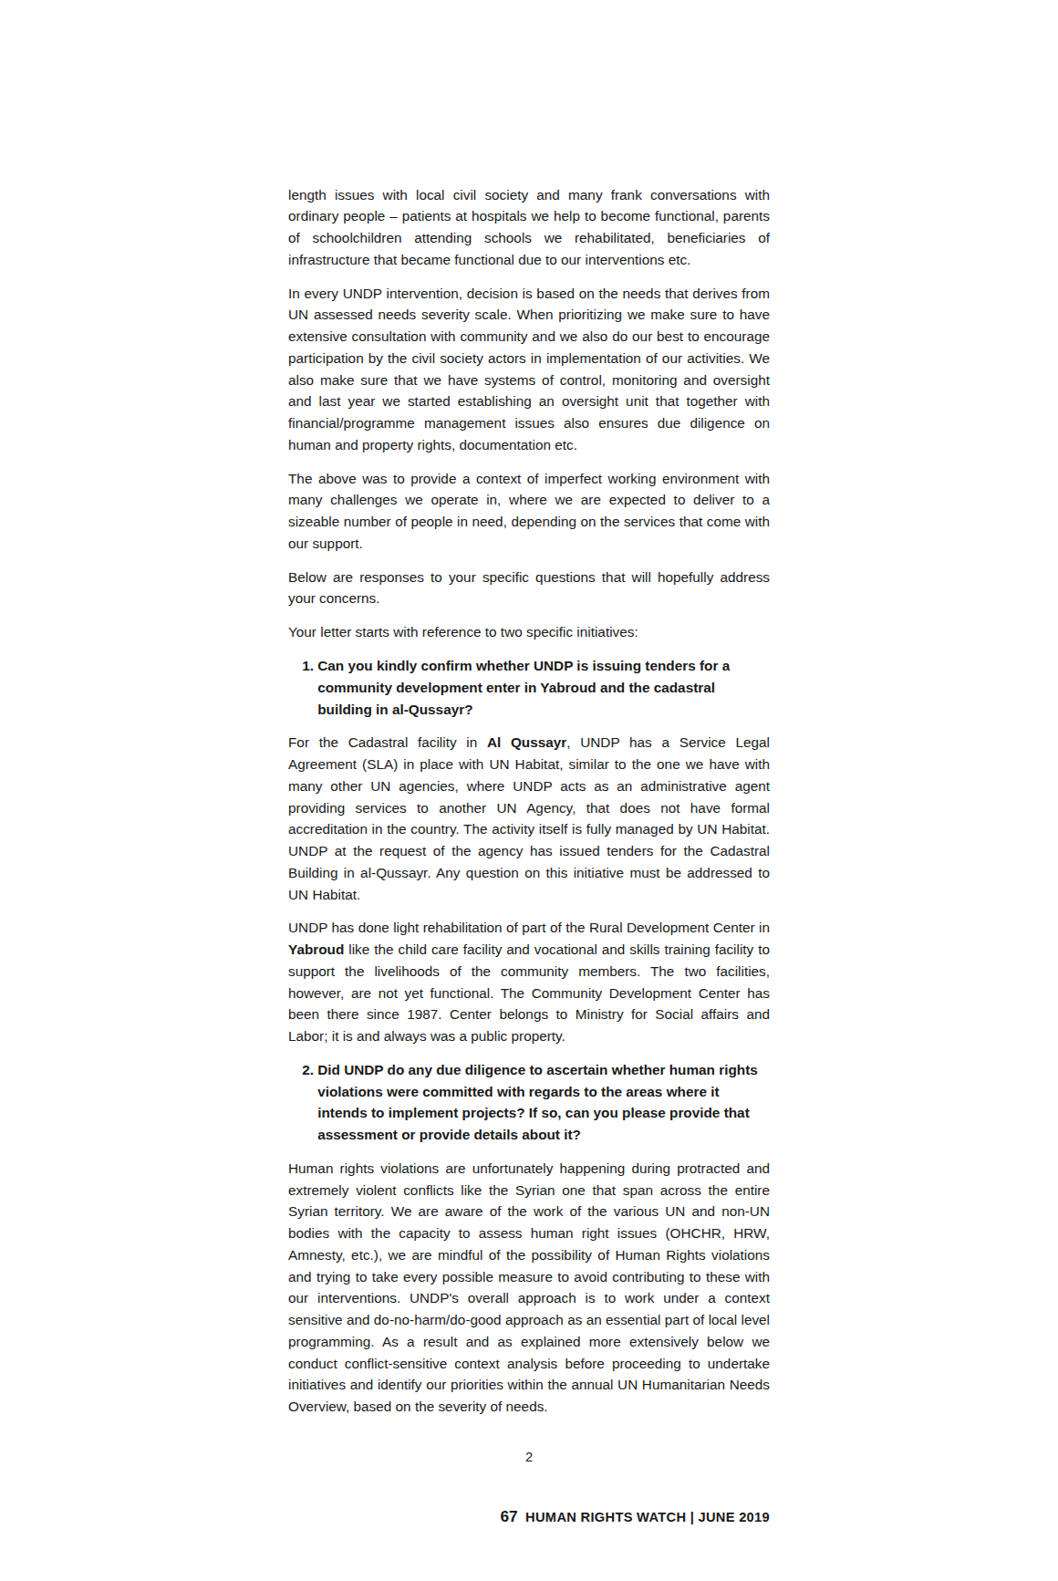length issues with local civil society and many frank conversations with ordinary people – patients at hospitals we help to become functional, parents of schoolchildren attending schools we rehabilitated, beneficiaries of infrastructure that became functional due to our interventions etc.
In every UNDP intervention, decision is based on the needs that derives from UN assessed needs severity scale. When prioritizing we make sure to have extensive consultation with community and we also do our best to encourage participation by the civil society actors in implementation of our activities. We also make sure that we have systems of control, monitoring and oversight and last year we started establishing an oversight unit that together with financial/programme management issues also ensures due diligence on human and property rights, documentation etc.
The above was to provide a context of imperfect working environment with many challenges we operate in, where we are expected to deliver to a sizeable number of people in need, depending on the services that come with our support.
Below are responses to your specific questions that will hopefully address your concerns.
Your letter starts with reference to two specific initiatives:
Can you kindly confirm whether UNDP is issuing tenders for a community development enter in Yabroud and the cadastral building in al-Qussayr?
For the Cadastral facility in Al Qussayr, UNDP has a Service Legal Agreement (SLA) in place with UN Habitat, similar to the one we have with many other UN agencies, where UNDP acts as an administrative agent providing services to another UN Agency, that does not have formal accreditation in the country. The activity itself is fully managed by UN Habitat. UNDP at the request of the agency has issued tenders for the Cadastral Building in al-Qussayr. Any question on this initiative must be addressed to UN Habitat.
UNDP has done light rehabilitation of part of the Rural Development Center in Yabroud like the child care facility and vocational and skills training facility to support the livelihoods of the community members. The two facilities, however, are not yet functional. The Community Development Center has been there since 1987. Center belongs to Ministry for Social affairs and Labor; it is and always was a public property.
Did UNDP do any due diligence to ascertain whether human rights violations were committed with regards to the areas where it intends to implement projects? If so, can you please provide that assessment or provide details about it?
Human rights violations are unfortunately happening during protracted and extremely violent conflicts like the Syrian one that span across the entire Syrian territory. We are aware of the work of the various UN and non-UN bodies with the capacity to assess human right issues (OHCHR, HRW, Amnesty, etc.), we are mindful of the possibility of Human Rights violations and trying to take every possible measure to avoid contributing to these with our interventions. UNDP's overall approach is to work under a context sensitive and do-no-harm/do-good approach as an essential part of local level programming. As a result and as explained more extensively below we conduct conflict-sensitive context analysis before proceeding to undertake initiatives and identify our priorities within the annual UN Humanitarian Needs Overview, based on the severity of needs.
2
67 HUMAN RIGHTS WATCH | JUNE 2019